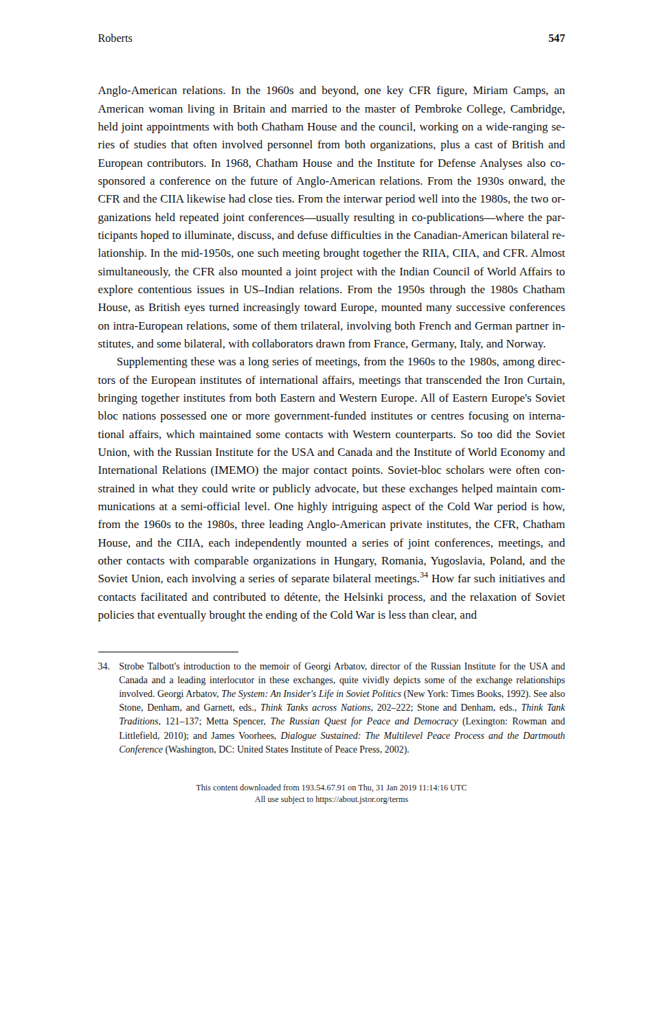Roberts 547
Anglo-American relations. In the 1960s and beyond, one key CFR figure, Miriam Camps, an American woman living in Britain and married to the master of Pembroke College, Cambridge, held joint appointments with both Chatham House and the council, working on a wide-ranging series of studies that often involved personnel from both organizations, plus a cast of British and European contributors. In 1968, Chatham House and the Institute for Defense Analyses also co-sponsored a conference on the future of Anglo-American relations. From the 1930s onward, the CFR and the CIIA likewise had close ties. From the interwar period well into the 1980s, the two organizations held repeated joint conferences—usually resulting in co-publications—where the participants hoped to illuminate, discuss, and defuse difficulties in the Canadian-American bilateral relationship. In the mid-1950s, one such meeting brought together the RIIA, CIIA, and CFR. Almost simultaneously, the CFR also mounted a joint project with the Indian Council of World Affairs to explore contentious issues in US–Indian relations. From the 1950s through the 1980s Chatham House, as British eyes turned increasingly toward Europe, mounted many successive conferences on intra-European relations, some of them trilateral, involving both French and German partner institutes, and some bilateral, with collaborators drawn from France, Germany, Italy, and Norway.
Supplementing these was a long series of meetings, from the 1960s to the 1980s, among directors of the European institutes of international affairs, meetings that transcended the Iron Curtain, bringing together institutes from both Eastern and Western Europe. All of Eastern Europe's Soviet bloc nations possessed one or more government-funded institutes or centres focusing on international affairs, which maintained some contacts with Western counterparts. So too did the Soviet Union, with the Russian Institute for the USA and Canada and the Institute of World Economy and International Relations (IMEMO) the major contact points. Soviet-bloc scholars were often constrained in what they could write or publicly advocate, but these exchanges helped maintain communications at a semi-official level. One highly intriguing aspect of the Cold War period is how, from the 1960s to the 1980s, three leading Anglo-American private institutes, the CFR, Chatham House, and the CIIA, each independently mounted a series of joint conferences, meetings, and other contacts with comparable organizations in Hungary, Romania, Yugoslavia, Poland, and the Soviet Union, each involving a series of separate bilateral meetings.34 How far such initiatives and contacts facilitated and contributed to détente, the Helsinki process, and the relaxation of Soviet policies that eventually brought the ending of the Cold War is less than clear, and
34. Strobe Talbott's introduction to the memoir of Georgi Arbatov, director of the Russian Institute for the USA and Canada and a leading interlocutor in these exchanges, quite vividly depicts some of the exchange relationships involved. Georgi Arbatov, The System: An Insider's Life in Soviet Politics (New York: Times Books, 1992). See also Stone, Denham, and Garnett, eds., Think Tanks across Nations, 202–222; Stone and Denham, eds., Think Tank Traditions, 121–137; Metta Spencer, The Russian Quest for Peace and Democracy (Lexington: Rowman and Littlefield, 2010); and James Voorhees, Dialogue Sustained: The Multilevel Peace Process and the Dartmouth Conference (Washington, DC: United States Institute of Peace Press, 2002).
This content downloaded from 193.54.67.91 on Thu, 31 Jan 2019 11:14:16 UTC
All use subject to https://about.jstor.org/terms